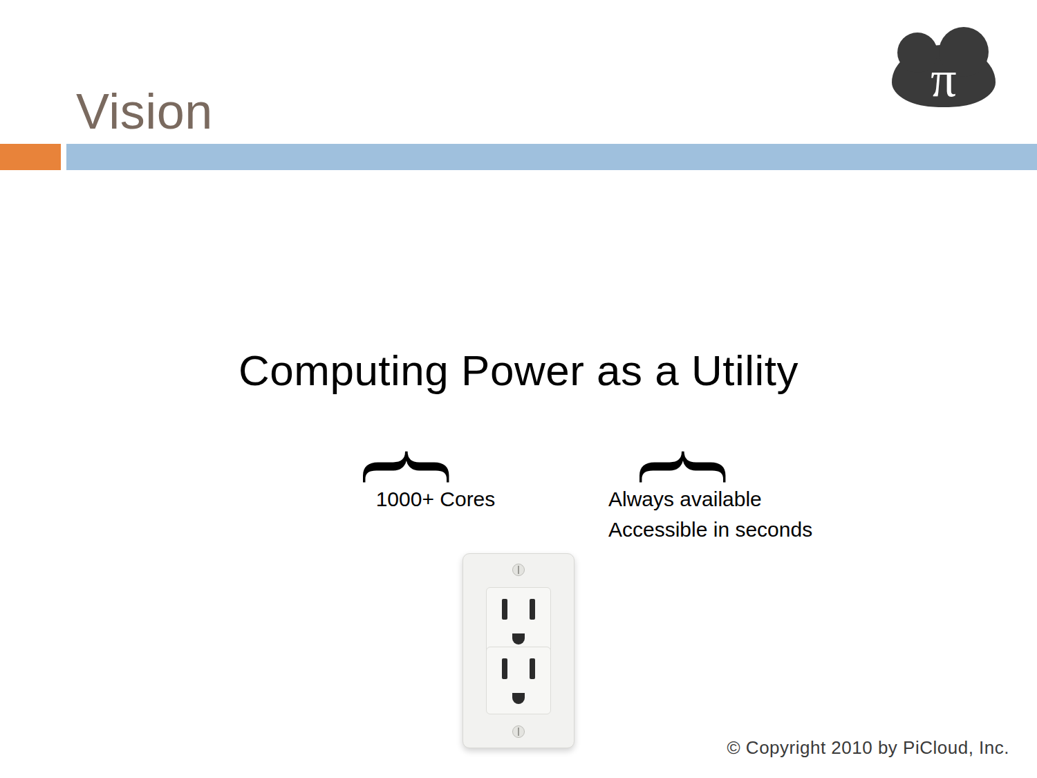Vision
π
Computing Power as a Utility
{
{
1000+ Cores
Always available
Accessible in seconds
© Copyright 2010 by PiCloud, Inc.